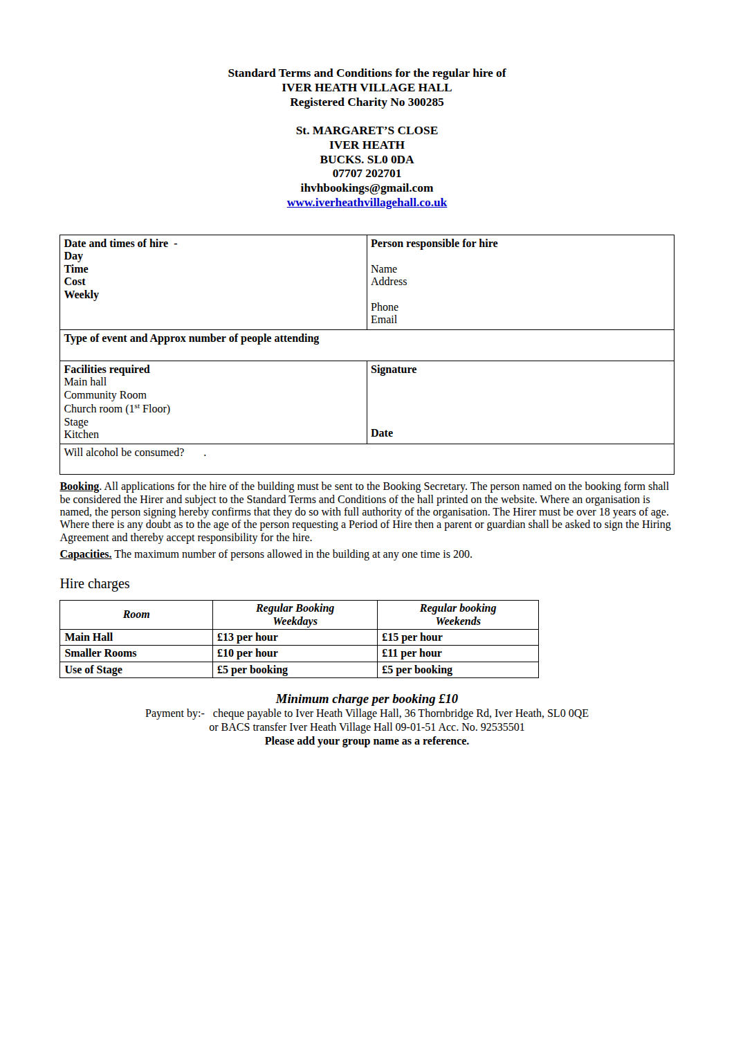Standard Terms and Conditions for the regular hire of
IVER HEATH VILLAGE HALL
Registered Charity No 300285
St. MARGARET’S CLOSE
IVER HEATH
BUCKS. SL0 0DA
07707 202701
ihvhbookings@gmail.com
www.iverheathvillagehall.co.uk
| Date and times of hire - Day Time Cost Weekly | Person responsible for hire Name Address Phone Email |
| Type of event and Approx number of people attending |
| Facilities required Main hall Community Room Church room (1 st Floor) Stage Kitchen | Signature Date |
| Will alcohol be consumed? . |
Booking. All applications for the hire of the building must be sent to the Booking Secretary. The person named on the booking form shall be considered the Hirer and subject to the Standard Terms and Conditions of the hall printed on the website. Where an organisation is named, the person signing hereby confirms that they do so with full authority of the organisation. The Hirer must be over 18 years of age. Where there is any doubt as to the age of the person requesting a Period of Hire then a parent or guardian shall be asked to sign the Hiring Agreement and thereby accept responsibility for the hire.
Capacities. The maximum number of persons allowed in the building at any one time is 200.
Hire charges
| Room | Regular Booking Weekdays | Regular booking Weekends |
| --- | --- | --- |
| Main Hall | £13 per hour | £15 per hour |
| Smaller Rooms | £10 per hour | £11 per hour |
| Use of Stage | £5 per booking | £5 per booking |
Minimum charge per booking £10
Payment by:- cheque payable to Iver Heath Village Hall, 36 Thornbridge Rd, Iver Heath, SL0 0QE
or BACS transfer Iver Heath Village Hall 09-01-51 Acc. No. 92535501
Please add your group name as a reference.